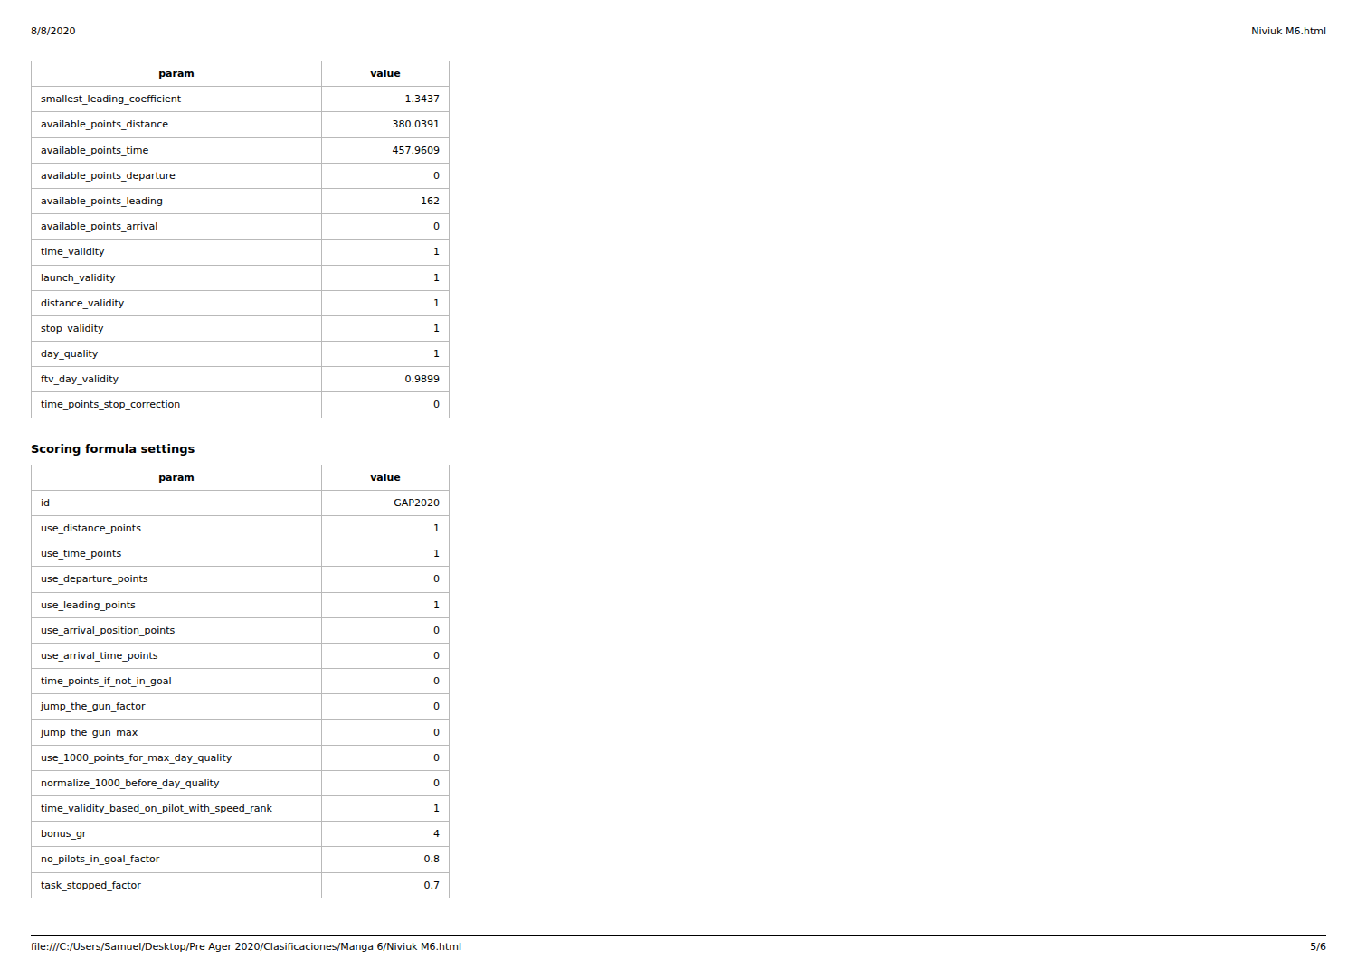8/8/2020 Niviuk M6.html
| param | value |
| --- | --- |
| smallest_leading_coefficient | 1.3437 |
| available_points_distance | 380.0391 |
| available_points_time | 457.9609 |
| available_points_departure | 0 |
| available_points_leading | 162 |
| available_points_arrival | 0 |
| time_validity | 1 |
| launch_validity | 1 |
| distance_validity | 1 |
| stop_validity | 1 |
| day_quality | 1 |
| ftv_day_validity | 0.9899 |
| time_points_stop_correction | 0 |
Scoring formula settings
| param | value |
| --- | --- |
| id | GAP2020 |
| use_distance_points | 1 |
| use_time_points | 1 |
| use_departure_points | 0 |
| use_leading_points | 1 |
| use_arrival_position_points | 0 |
| use_arrival_time_points | 0 |
| time_points_if_not_in_goal | 0 |
| jump_the_gun_factor | 0 |
| jump_the_gun_max | 0 |
| use_1000_points_for_max_day_quality | 0 |
| normalize_1000_before_day_quality | 0 |
| time_validity_based_on_pilot_with_speed_rank | 1 |
| bonus_gr | 4 |
| no_pilots_in_goal_factor | 0.8 |
| task_stopped_factor | 0.7 |
file:///C:/Users/Samuel/Desktop/Pre Ager 2020/Clasificaciones/Manga 6/Niviuk M6.html 5/6